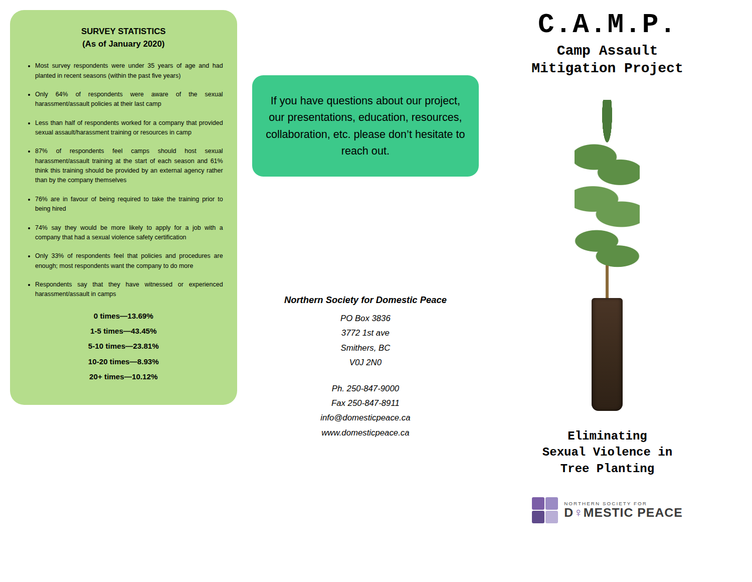SURVEY STATISTICS
(As of January 2020)
Most survey respondents were under 35 years of age and had planted in recent seasons (within the past five years)
Only 64% of respondents were aware of the sexual harassment/assault policies at their last camp
Less than half of respondents worked for a company that provided sexual assault/harassment training or resources in camp
87% of respondents feel camps should host sexual harassment/assault training at the start of each season and 61% think this training should be provided by an external agency rather than by the company themselves
76% are in favour of being required to take the training prior to being hired
74% say they would be more likely to apply for a job with a company that had a sexual violence safety certification
Only 33% of respondents feel that policies and procedures are enough; most respondents want the company to do more
Respondents say that they have witnessed or experienced harassment/assault in camps
0 times—13.69%
1-5 times—43.45%
5-10 times—23.81%
10-20 times—8.93%
20+ times—10.12%
If you have questions about our project, our presentations, education, resources, collaboration, etc. please don’t hesitate to reach out.
Northern Society for Domestic Peace
PO Box 3836
3772 1st ave
Smithers, BC
V0J 2N0
Ph. 250-847-9000
Fax 250-847-8911
info@domesticpeace.ca
www.domesticpeace.ca
C.A.M.P.
Camp Assault
Mitigation Project
Eliminating
Sexual Violence in
Tree Planting
NORTHERN SOCIETY FOR
D♀MESTIC PEACE